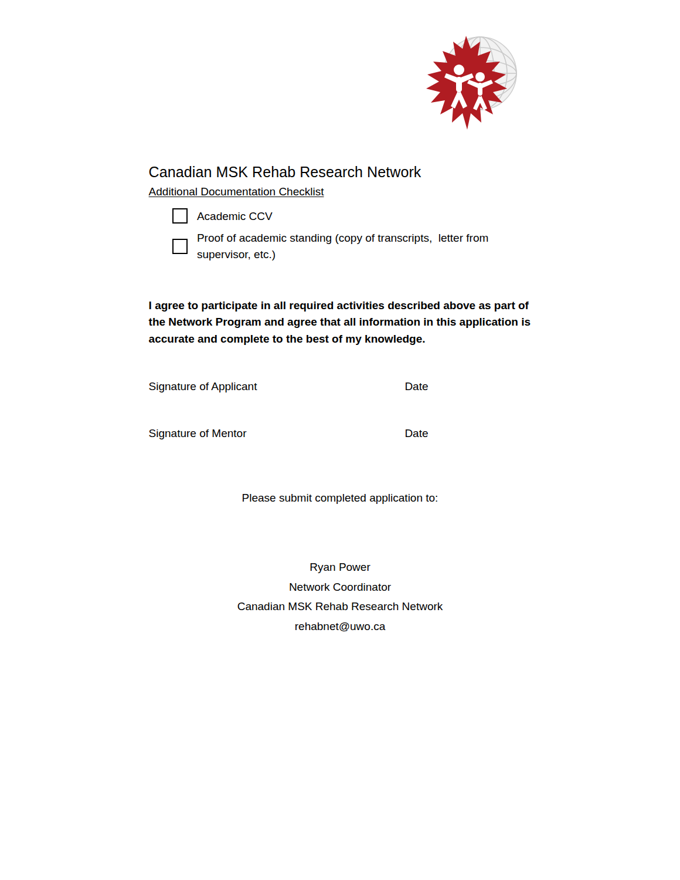Canadian MSK Rehab Research Network
Additional Documentation Checklist
Academic CCV
Proof of academic standing (copy of transcripts, letter from supervisor, etc.)
I agree to participate in all required activities described above as part of the Network Program and agree that all information in this application is accurate and complete to the best of my knowledge.
Signature of Applicant Date
Signature of Mentor Date
Please submit completed application to:
Ryan Power
Network Coordinator
Canadian MSK Rehab Research Network
rehabnet@uwo.ca